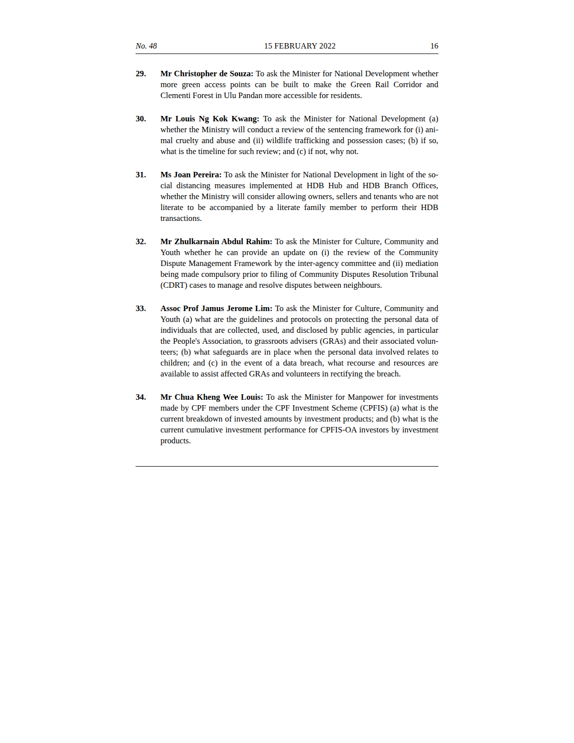No. 48
15 FEBRUARY 2022
16
29.
Mr Christopher de Souza: To ask the Minister for National Development whether more green access points can be built to make the Green Rail Corridor and Clementi Forest in Ulu Pandan more accessible for residents.
30.
Mr Louis Ng Kok Kwang: To ask the Minister for National Development (a) whether the Ministry will conduct a review of the sentencing framework for (i) animal cruelty and abuse and (ii) wildlife trafficking and possession cases; (b) if so, what is the timeline for such review; and (c) if not, why not.
31.
Ms Joan Pereira: To ask the Minister for National Development in light of the social distancing measures implemented at HDB Hub and HDB Branch Offices, whether the Ministry will consider allowing owners, sellers and tenants who are not literate to be accompanied by a literate family member to perform their HDB transactions.
32.
Mr Zhulkarnain Abdul Rahim: To ask the Minister for Culture, Community and Youth whether he can provide an update on (i) the review of the Community Dispute Management Framework by the inter-agency committee and (ii) mediation being made compulsory prior to filing of Community Disputes Resolution Tribunal (CDRT) cases to manage and resolve disputes between neighbours.
33.
Assoc Prof Jamus Jerome Lim: To ask the Minister for Culture, Community and Youth (a) what are the guidelines and protocols on protecting the personal data of individuals that are collected, used, and disclosed by public agencies, in particular the People's Association, to grassroots advisers (GRAs) and their associated volunteers; (b) what safeguards are in place when the personal data involved relates to children; and (c) in the event of a data breach, what recourse and resources are available to assist affected GRAs and volunteers in rectifying the breach.
34.
Mr Chua Kheng Wee Louis: To ask the Minister for Manpower for investments made by CPF members under the CPF Investment Scheme (CPFIS) (a) what is the current breakdown of invested amounts by investment products; and (b) what is the current cumulative investment performance for CPFIS-OA investors by investment products.